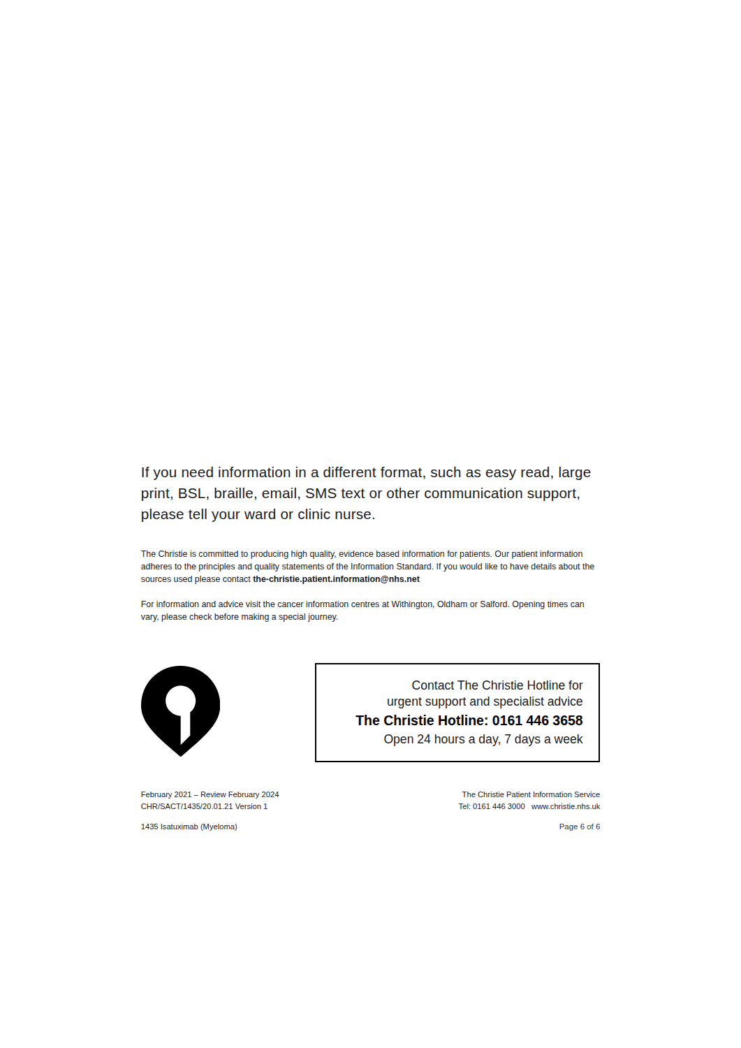If you need information in a different format, such as easy read, large print, BSL, braille, email, SMS text or other communication support, please tell your ward or clinic nurse.
The Christie is committed to producing high quality, evidence based information for patients. Our patient information adheres to the principles and quality statements of the Information Standard. If you would like to have details about the sources used please contact the-christie.patient.information@nhs.net
For information and advice visit the cancer information centres at Withington, Oldham or Salford. Opening times can vary, please check before making a special journey.
Contact The Christie Hotline for
urgent support and specialist advice
The Christie Hotline: 0161 446 3658
Open 24 hours a day, 7 days a week
February 2021 – Review February 2024
CHR/SACT/1435/20.01.21 Version 1
The Christie Patient Information Service
Tel: 0161 446 3000 www.christie.nhs.uk
1435 Isatuximab (Myeloma)
Page 6 of 6